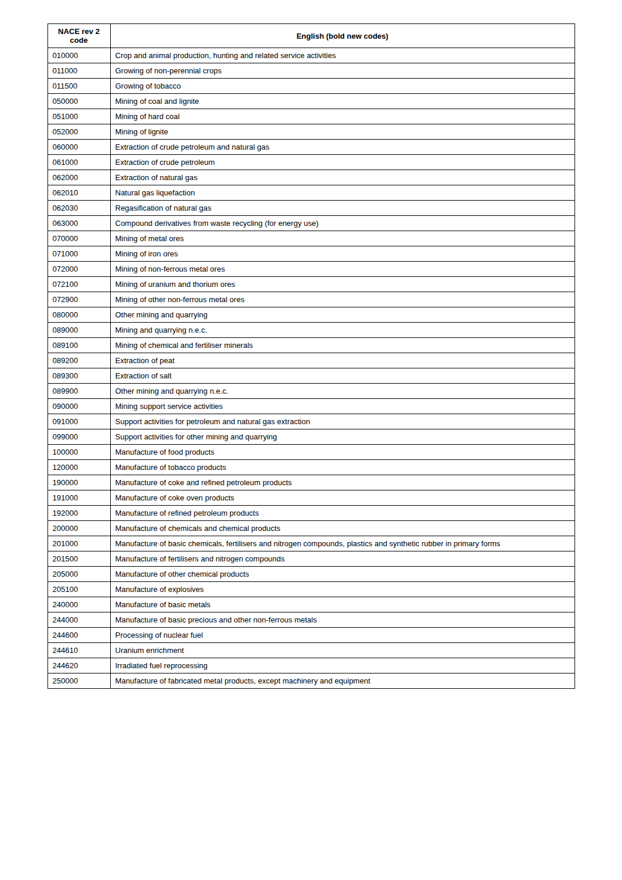| NACE rev 2 code | English (bold new codes) |
| --- | --- |
| 010000 | Crop and animal production, hunting and related service activities |
| 011000 | Growing of non-perennial crops |
| 011500 | Growing of tobacco |
| 050000 | Mining of coal and lignite |
| 051000 | Mining of hard coal |
| 052000 | Mining of lignite |
| 060000 | Extraction of crude petroleum and natural gas |
| 061000 | Extraction of crude petroleum |
| 062000 | Extraction of natural gas |
| 062010 | Natural gas liquefaction |
| 062030 | Regasification of natural gas |
| 063000 | Compound derivatives from waste recycling (for energy use) |
| 070000 | Mining of metal ores |
| 071000 | Mining of iron ores |
| 072000 | Mining of non-ferrous metal ores |
| 072100 | Mining of uranium and thorium ores |
| 072900 | Mining of other non-ferrous metal ores |
| 080000 | Other mining and quarrying |
| 089000 | Mining and quarrying n.e.c. |
| 089100 | Mining of chemical and fertiliser minerals |
| 089200 | Extraction of peat |
| 089300 | Extraction of salt |
| 089900 | Other mining and quarrying n.e.c. |
| 090000 | Mining support service activities |
| 091000 | Support activities for petroleum and natural gas extraction |
| 099000 | Support activities for other mining and quarrying |
| 100000 | Manufacture of food products |
| 120000 | Manufacture of tobacco products |
| 190000 | Manufacture of coke and refined petroleum products |
| 191000 | Manufacture of coke oven products |
| 192000 | Manufacture of refined petroleum products |
| 200000 | Manufacture of chemicals and chemical products |
| 201000 | Manufacture of basic chemicals, fertilisers and nitrogen compounds, plastics and synthetic rubber in primary forms |
| 201500 | Manufacture of fertilisers and nitrogen compounds |
| 205000 | Manufacture of other chemical products |
| 205100 | Manufacture of explosives |
| 240000 | Manufacture of basic metals |
| 244000 | Manufacture of basic precious and other non-ferrous metals |
| 244600 | Processing of nuclear fuel |
| 244610 | Uranium enrichment |
| 244620 | Irradiated fuel reprocessing |
| 250000 | Manufacture of fabricated metal products, except machinery and equipment |